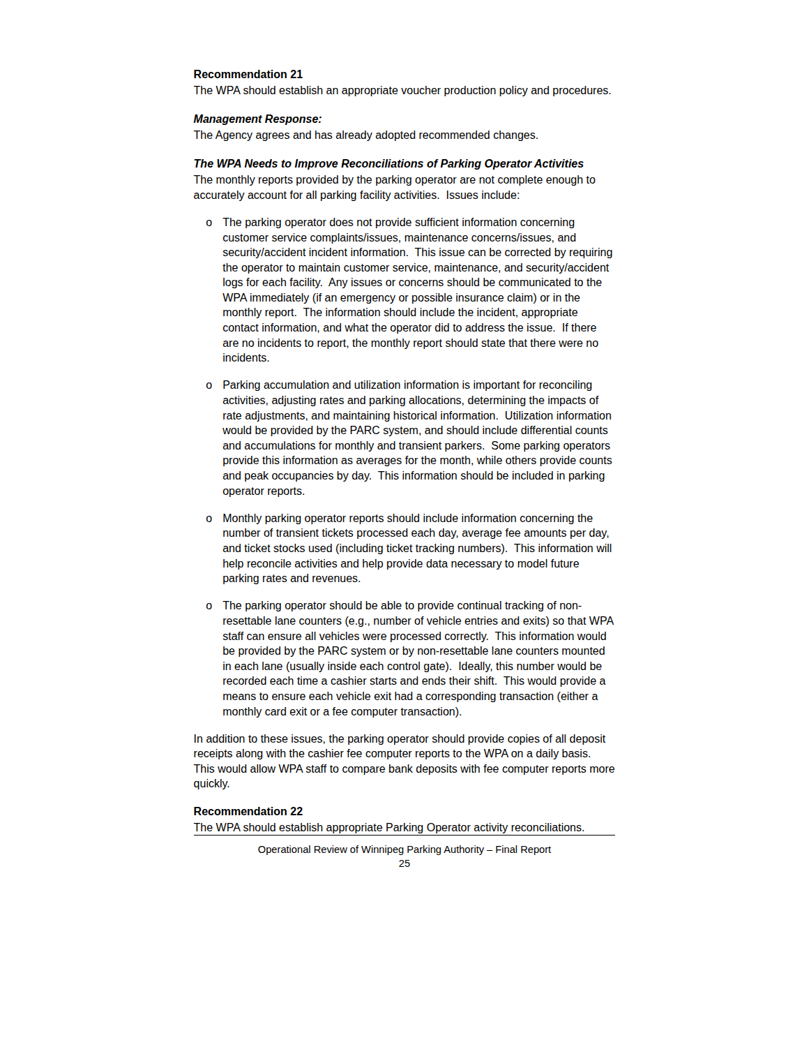Recommendation 21
The WPA should establish an appropriate voucher production policy and procedures.
Management Response:
The Agency agrees and has already adopted recommended changes.
The WPA Needs to Improve Reconciliations of Parking Operator Activities
The monthly reports provided by the parking operator are not complete enough to accurately account for all parking facility activities. Issues include:
The parking operator does not provide sufficient information concerning customer service complaints/issues, maintenance concerns/issues, and security/accident incident information. This issue can be corrected by requiring the operator to maintain customer service, maintenance, and security/accident logs for each facility. Any issues or concerns should be communicated to the WPA immediately (if an emergency or possible insurance claim) or in the monthly report. The information should include the incident, appropriate contact information, and what the operator did to address the issue. If there are no incidents to report, the monthly report should state that there were no incidents.
Parking accumulation and utilization information is important for reconciling activities, adjusting rates and parking allocations, determining the impacts of rate adjustments, and maintaining historical information. Utilization information would be provided by the PARC system, and should include differential counts and accumulations for monthly and transient parkers. Some parking operators provide this information as averages for the month, while others provide counts and peak occupancies by day. This information should be included in parking operator reports.
Monthly parking operator reports should include information concerning the number of transient tickets processed each day, average fee amounts per day, and ticket stocks used (including ticket tracking numbers). This information will help reconcile activities and help provide data necessary to model future parking rates and revenues.
The parking operator should be able to provide continual tracking of non-resettable lane counters (e.g., number of vehicle entries and exits) so that WPA staff can ensure all vehicles were processed correctly. This information would be provided by the PARC system or by non-resettable lane counters mounted in each lane (usually inside each control gate). Ideally, this number would be recorded each time a cashier starts and ends their shift. This would provide a means to ensure each vehicle exit had a corresponding transaction (either a monthly card exit or a fee computer transaction).
In addition to these issues, the parking operator should provide copies of all deposit receipts along with the cashier fee computer reports to the WPA on a daily basis. This would allow WPA staff to compare bank deposits with fee computer reports more quickly.
Recommendation 22
The WPA should establish appropriate Parking Operator activity reconciliations.
Operational Review of Winnipeg Parking Authority – Final Report 25